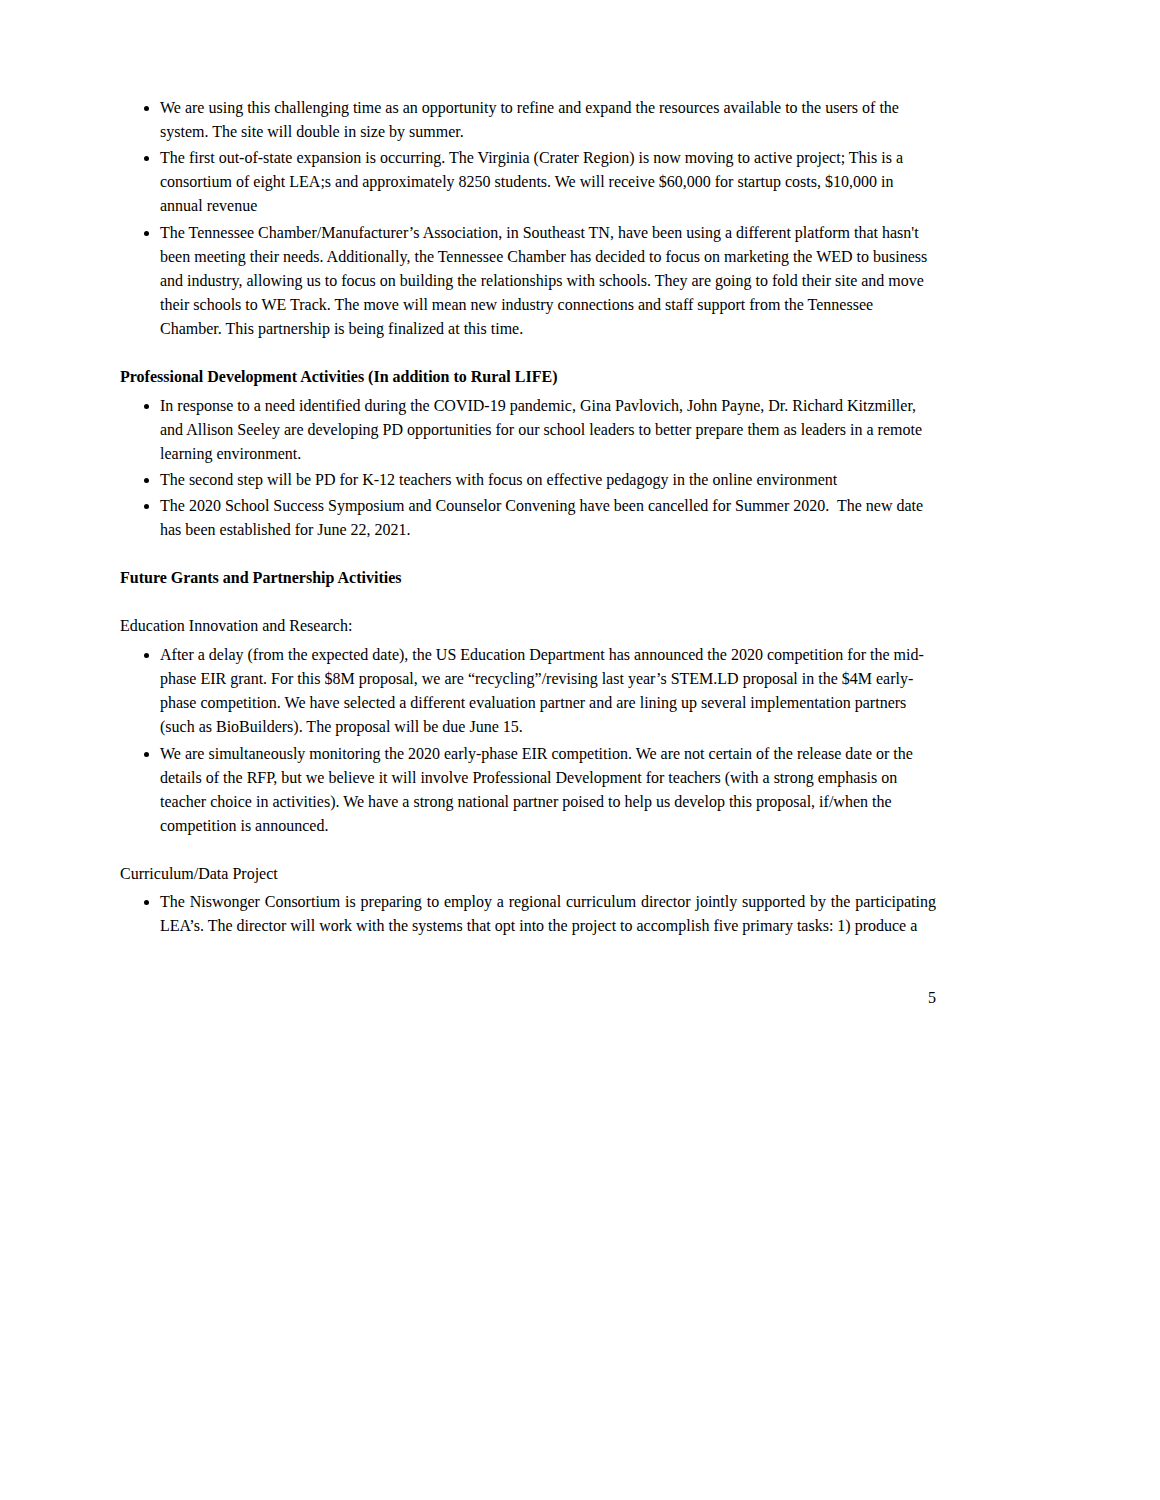We are using this challenging time as an opportunity to refine and expand the resources available to the users of the system. The site will double in size by summer.
The first out-of-state expansion is occurring. The Virginia (Crater Region) is now moving to active project; This is a consortium of eight LEA;s and approximately 8250 students. We will receive $60,000 for startup costs, $10,000 in annual revenue
The Tennessee Chamber/Manufacturer’s Association, in Southeast TN, have been using a different platform that hasn't been meeting their needs. Additionally, the Tennessee Chamber has decided to focus on marketing the WED to business and industry, allowing us to focus on building the relationships with schools. They are going to fold their site and move their schools to WE Track. The move will mean new industry connections and staff support from the Tennessee Chamber. This partnership is being finalized at this time.
Professional Development Activities (In addition to Rural LIFE)
In response to a need identified during the COVID-19 pandemic, Gina Pavlovich, John Payne, Dr. Richard Kitzmiller, and Allison Seeley are developing PD opportunities for our school leaders to better prepare them as leaders in a remote learning environment.
The second step will be PD for K-12 teachers with focus on effective pedagogy in the online environment
The 2020 School Success Symposium and Counselor Convening have been cancelled for Summer 2020. The new date has been established for June 22, 2021.
Future Grants and Partnership Activities
Education Innovation and Research:
After a delay (from the expected date), the US Education Department has announced the 2020 competition for the mid-phase EIR grant. For this $8M proposal, we are “recycling”/revising last year’s STEM.LD proposal in the $4M early-phase competition. We have selected a different evaluation partner and are lining up several implementation partners (such as BioBuilders). The proposal will be due June 15.
We are simultaneously monitoring the 2020 early-phase EIR competition. We are not certain of the release date or the details of the RFP, but we believe it will involve Professional Development for teachers (with a strong emphasis on teacher choice in activities). We have a strong national partner poised to help us develop this proposal, if/when the competition is announced.
Curriculum/Data Project
The Niswonger Consortium is preparing to employ a regional curriculum director jointly supported by the participating LEA’s. The director will work with the systems that opt into the project to accomplish five primary tasks: 1) produce a
5